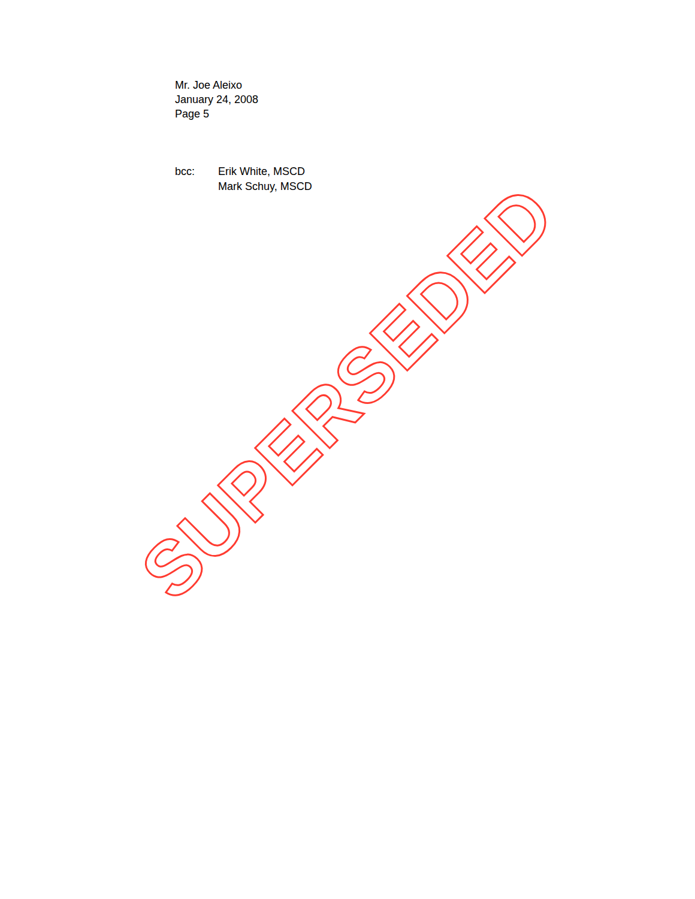Mr. Joe Aleixo
January 24, 2008
Page 5
bcc: Erik White, MSCD
Mark Schuy, MSCD
SUPERSEDED